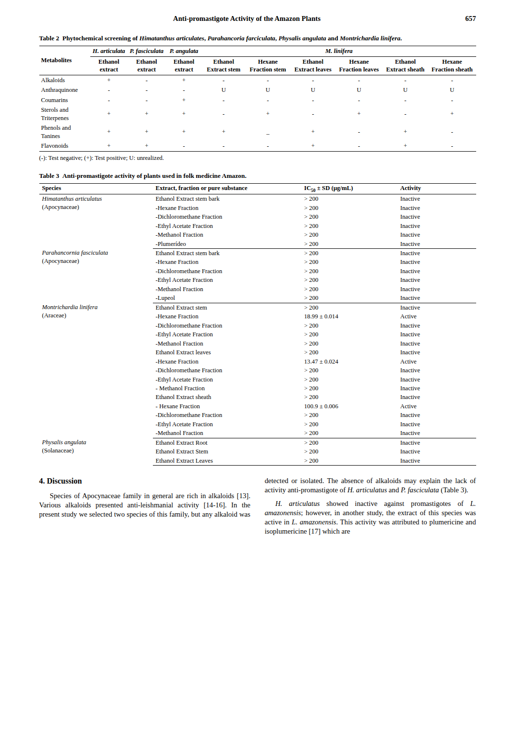Anti-promastigote Activity of the Amazon Plants
657
Table 2 Phytochemical screening of Himatanthus articulates, Parahancoria farciculata, Physalis angulata and Montrichardia linifera.
| Metabolites | H. articulata | P. fasciculata | P. angulata | M. linifera |
| --- | --- | --- | --- | --- |
| Ethanol extract | Ethanol extract | Ethanol extract | Ethanol Extract stem | Hexane Fraction stem | Ethanol Extract leaves | Hexane Fraction leaves | Ethanol Extract sheath | Hexane Fraction sheath |
| Alkaloids | + | - | + | - | - | - | - | - | - |
| Anthraquinone | - | - | - | U | U | U | U | U | U |
| Coumarins | - | - | + | - | - | - | - | - | - |
| Sterols and Triterpenes | + | + | + | - | + | - | + | - | + |
| Phenols and Tanines | + | + | + | + | _ | + | - | + | - |
| Flavonoids | + | + | - | - | - | + | - | + | - |
(-): Test negative; (+): Test positive; U: unrealized.
Table 3 Anti-promastigote activity of plants used in folk medicine Amazon.
| Species | Extract, fraction or pure substance | IC 50 ± SD (µg/mL) | Activity |
| --- | --- | --- | --- |
| Himatanthus articulatus (Apocynaceae) | Ethanol Extract stem bark | > 200 | Inactive |
| -Hexane Fraction | > 200 | Inactive |
| -Dichloromethane Fraction | > 200 | Inactive |
| -Ethyl Acetate Fraction | > 200 | Inactive |
| -Methanol Fraction | > 200 | Inactive |
| -Plumerídeo | > 200 | Inactive |
| Parahancornia fasciculata (Apocynaceae) | Ethanol Extract stem bark | > 200 | Inactive |
| -Hexane Fraction | > 200 | Inactive |
| -Dichloromethane Fraction | > 200 | Inactive |
| -Ethyl Acetate Fraction | > 200 | Inactive |
| -Methanol Fraction | > 200 | Inactive |
| -Lupeol | > 200 | Inactive |
| Montrichardia linifera (Araceae) | Ethanol Extract stem | > 200 | Inactive |
| -Hexane Fraction | 18.99 ± 0.014 | Active |
| -Dichloromethane Fraction | > 200 | Inactive |
| -Ethyl Acetate Fraction | > 200 | Inactive |
| -Methanol Fraction | > 200 | Inactive |
| Ethanol Extract leaves | > 200 | Inactive |
| -Hexane Fraction | 13.47 ± 0.024 | Active |
| -Dichloromethane Fraction | > 200 | Inactive |
| -Ethyl Acetate Fraction | > 200 | Inactive |
| - Methanol Fraction | > 200 | Inactive |
| Ethanol Extract sheath | > 200 | Inactive |
| - Hexane Fraction | 100.9 ± 0.006 | Active |
| -Dichloromethane Fraction | > 200 | Inactive |
| -Ethyl Acetate Fraction | > 200 | Inactive |
| -Methanol Fraction | > 200 | Inactive |
| Physalis angulata (Solanaceae) | Ethanol Extract Root | > 200 | Inactive |
| Ethanol Extract Stem | > 200 | Inactive |
| Ethanol Extract Leaves | > 200 | Inactive |
4. Discussion
Species of Apocynaceae family in general are rich in alkaloids [13]. Various alkaloids presented anti-leishmanial activity [14-16]. In the present study we selected two species of this family, but any alkaloid was detected or isolated. The absence of alkaloids may explain the lack of activity anti-promastigote of H. articulatus and P. fasciculata (Table 3).
H. articulatus showed inactive against promastigotes of L. amazonensis; however, in another study, the extract of this species was active in L. amazonensis. This activity was attributed to plumericine and isoplumericine [17] which are